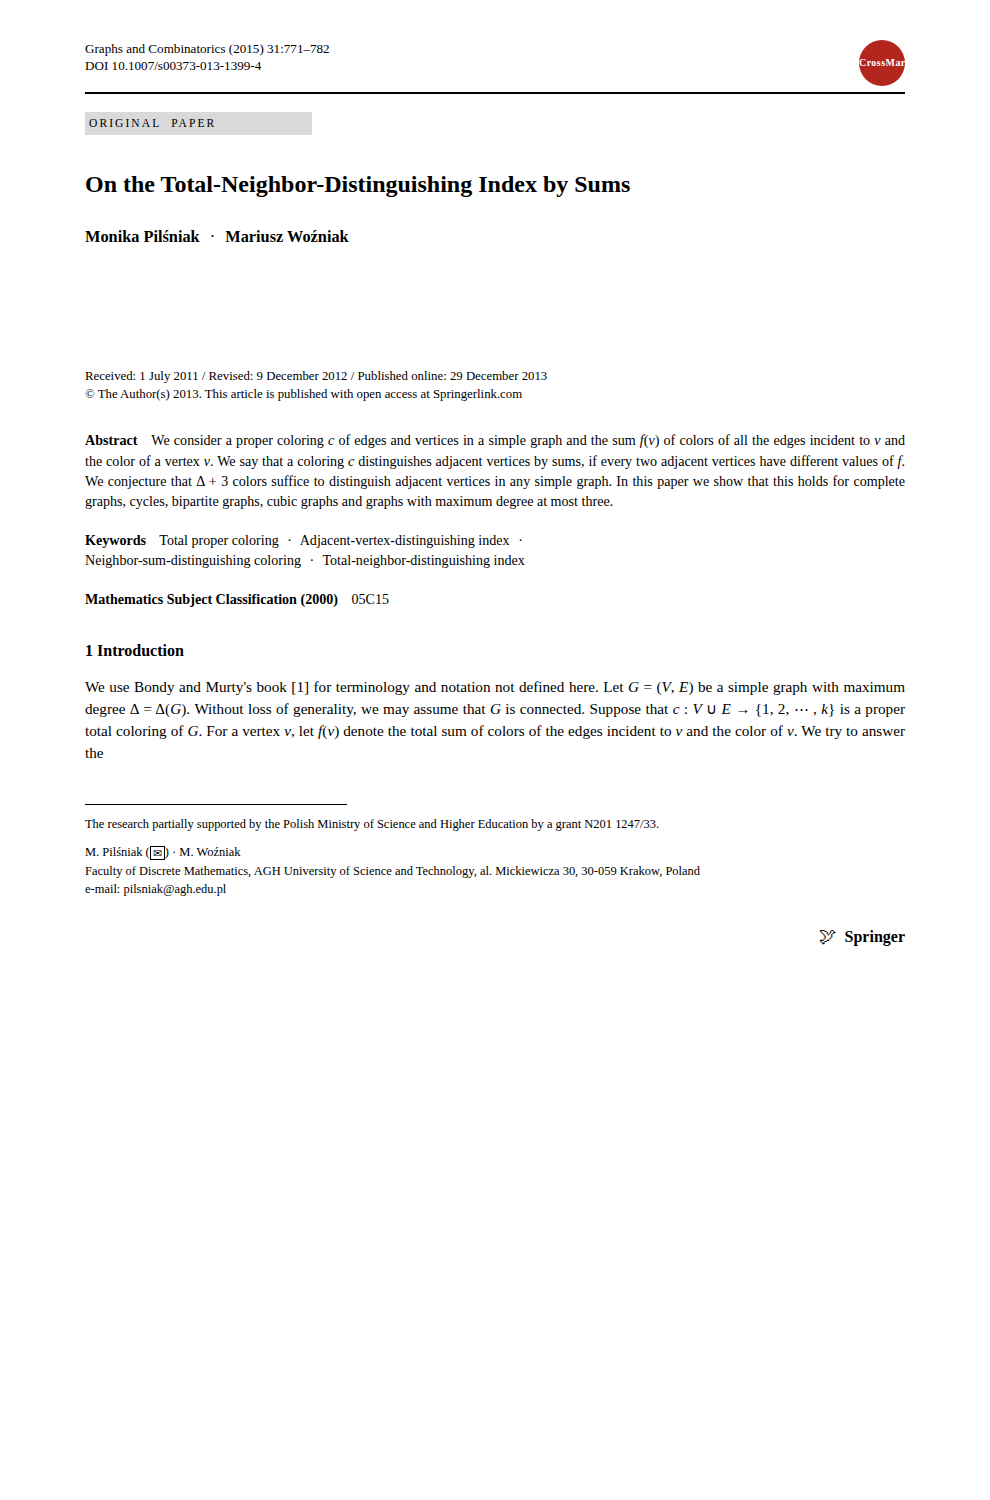Graphs and Combinatorics (2015) 31:771–782
DOI 10.1007/s00373-013-1399-4
CrossMark
ORIGINAL PAPER
On the Total-Neighbor-Distinguishing Index by Sums
Monika Pilśniak · Mariusz Woźniak
Received: 1 July 2011 / Revised: 9 December 2012 / Published online: 29 December 2013
© The Author(s) 2013. This article is published with open access at Springerlink.com
Abstract We consider a proper coloring c of edges and vertices in a simple graph and the sum f(v) of colors of all the edges incident to v and the color of a vertex v. We say that a coloring c distinguishes adjacent vertices by sums, if every two adjacent vertices have different values of f. We conjecture that Δ + 3 colors suffice to distinguish adjacent vertices in any simple graph. In this paper we show that this holds for complete graphs, cycles, bipartite graphs, cubic graphs and graphs with maximum degree at most three.
Keywords Total proper coloring · Adjacent-vertex-distinguishing index ·
Neighbor-sum-distinguishing coloring · Total-neighbor-distinguishing index
Mathematics Subject Classification (2000) 05C15
1 Introduction
We use Bondy and Murty's book [1] for terminology and notation not defined here. Let G = (V, E) be a simple graph with maximum degree Δ = Δ(G). Without loss of generality, we may assume that G is connected. Suppose that c : V ∪ E → {1, 2, ⋯ , k} is a proper total coloring of G. For a vertex v, let f(v) denote the total sum of colors of the edges incident to v and the color of v. We try to answer the
The research partially supported by the Polish Ministry of Science and Higher Education by a grant N201 1247/33.
M. Pilśniak (✉) · M. Woźniak
Faculty of Discrete Mathematics, AGH University of Science and Technology, al. Mickiewicza 30, 30-059 Krakow, Poland
e-mail: pilsniak@agh.edu.pl
🕊Springer